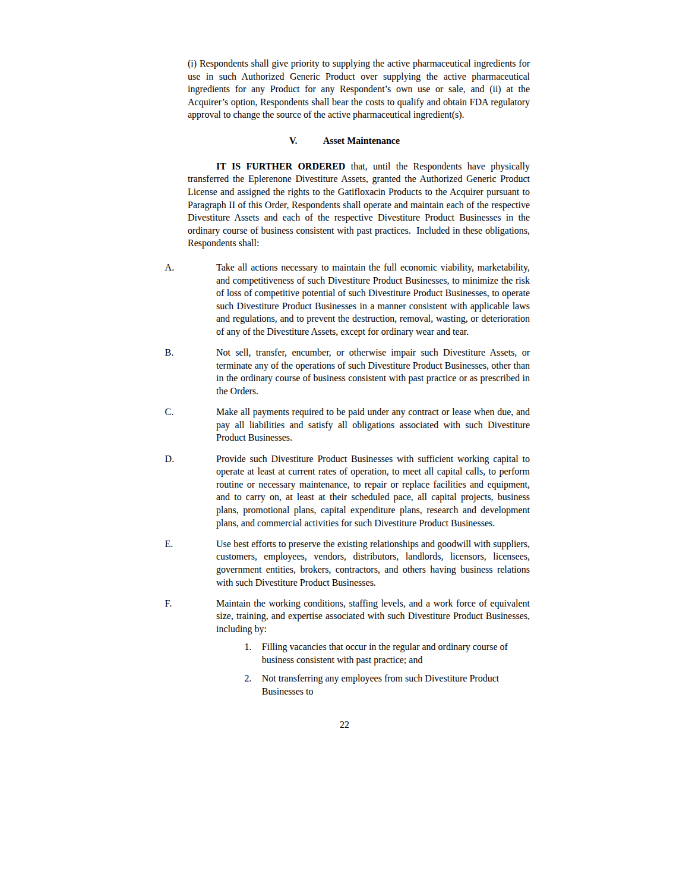(i) Respondents shall give priority to supplying the active pharmaceutical ingredients for use in such Authorized Generic Product over supplying the active pharmaceutical ingredients for any Product for any Respondent’s own use or sale, and (ii) at the Acquirer’s option, Respondents shall bear the costs to qualify and obtain FDA regulatory approval to change the source of the active pharmaceutical ingredient(s).
V. Asset Maintenance
IT IS FURTHER ORDERED that, until the Respondents have physically transferred the Eplerenone Divestiture Assets, granted the Authorized Generic Product License and assigned the rights to the Gatifloxacin Products to the Acquirer pursuant to Paragraph II of this Order, Respondents shall operate and maintain each of the respective Divestiture Assets and each of the respective Divestiture Product Businesses in the ordinary course of business consistent with past practices. Included in these obligations, Respondents shall:
A.
Take all actions necessary to maintain the full economic viability, marketability, and competitiveness of such Divestiture Product Businesses, to minimize the risk of loss of competitive potential of such Divestiture Product Businesses, to operate such Divestiture Product Businesses in a manner consistent with applicable laws and regulations, and to prevent the destruction, removal, wasting, or deterioration of any of the Divestiture Assets, except for ordinary wear and tear.
B.
Not sell, transfer, encumber, or otherwise impair such Divestiture Assets, or terminate any of the operations of such Divestiture Product Businesses, other than in the ordinary course of business consistent with past practice or as prescribed in the Orders.
C.
Make all payments required to be paid under any contract or lease when due, and pay all liabilities and satisfy all obligations associated with such Divestiture Product Businesses.
D.
Provide such Divestiture Product Businesses with sufficient working capital to operate at least at current rates of operation, to meet all capital calls, to perform routine or necessary maintenance, to repair or replace facilities and equipment, and to carry on, at least at their scheduled pace, all capital projects, business plans, promotional plans, capital expenditure plans, research and development plans, and commercial activities for such Divestiture Product Businesses.
E.
Use best efforts to preserve the existing relationships and goodwill with suppliers, customers, employees, vendors, distributors, landlords, licensors, licensees, government entities, brokers, contractors, and others having business relations with such Divestiture Product Businesses.
F.
Maintain the working conditions, staffing levels, and a work force of equivalent size, training, and expertise associated with such Divestiture Product Businesses, including by:
1.
Filling vacancies that occur in the regular and ordinary course of business consistent with past practice; and
2.
Not transferring any employees from such Divestiture Product Businesses to
22